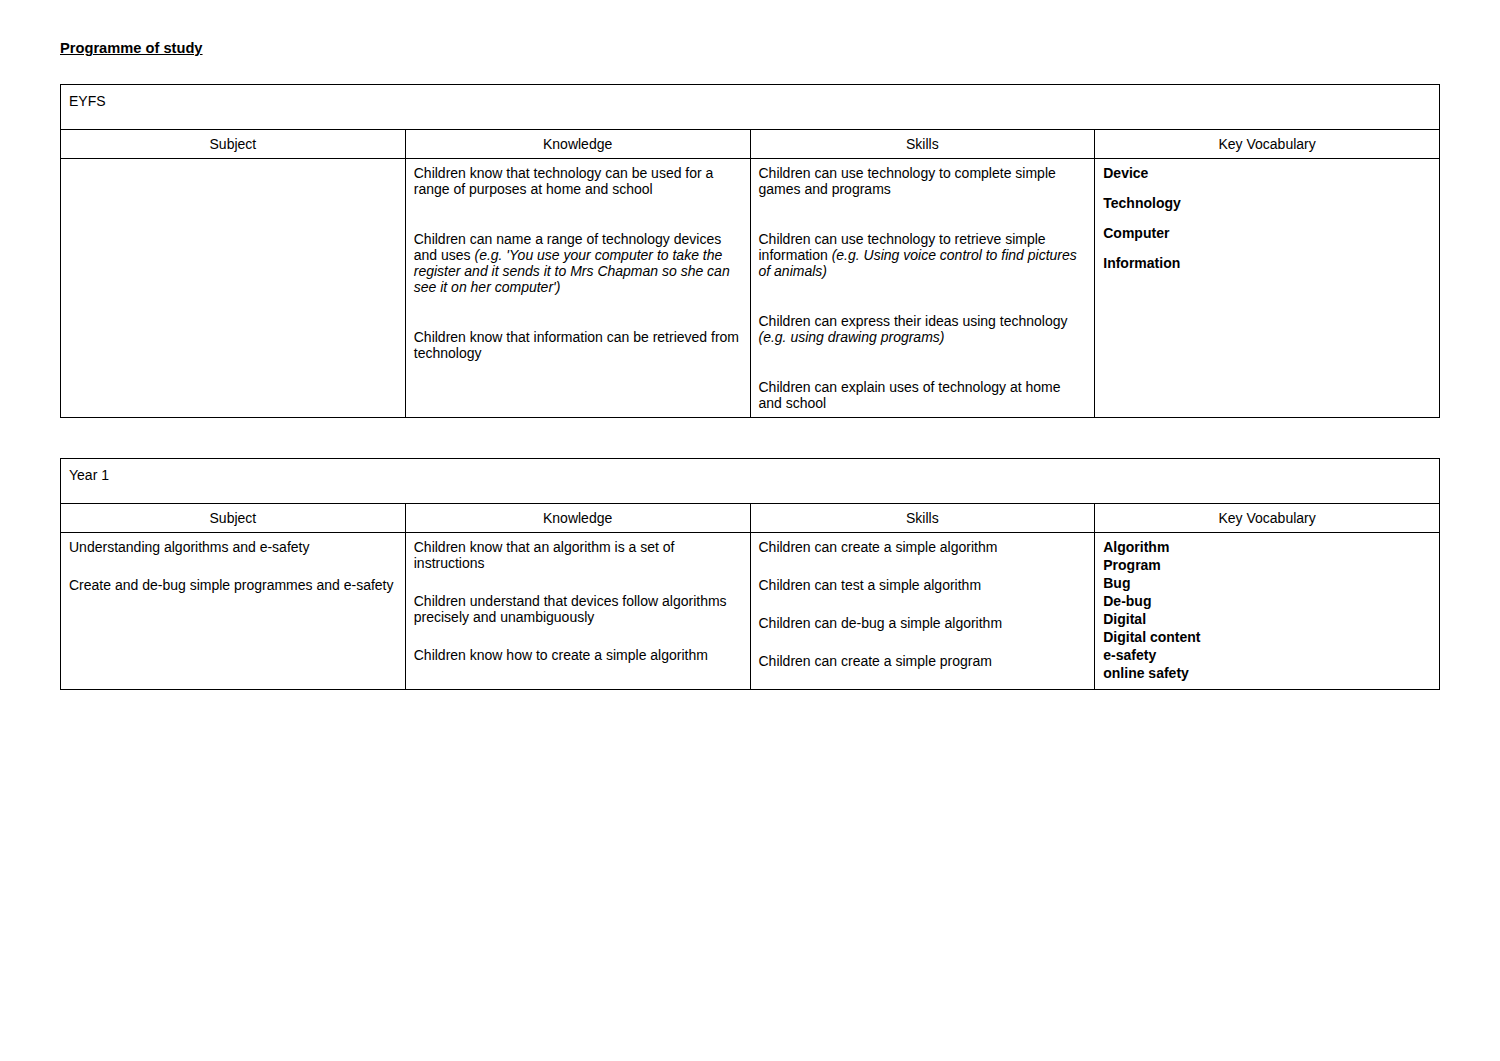Programme of study
| EYFS |
| Subject | Knowledge | Skills | Key Vocabulary |
| | Children know that technology can be used for a range of purposes at home and school Children can name a range of technology devices and uses (e.g. 'You use your computer to take the register and it sends it to Mrs Chapman so she can see it on her computer') Children know that information can be retrieved from technology | Children can use technology to complete simple games and programs Children can use technology to retrieve simple information (e.g. Using voice control to find pictures of animals) Children can express their ideas using technology (e.g. using drawing programs) Children can explain uses of technology at home and school | Device Technology Computer Information |
| Year 1 |
| Subject | Knowledge | Skills | Key Vocabulary |
| Understanding algorithms and e-safety Create and de-bug simple programmes and e-safety | Children know that an algorithm is a set of instructions Children understand that devices follow algorithms precisely and unambiguously Children know how to create a simple algorithm | Children can create a simple algorithm Children can test a simple algorithm Children can de-bug a simple algorithm Children can create a simple program | Algorithm Program Bug De-bug Digital Digital content e-safety online safety |